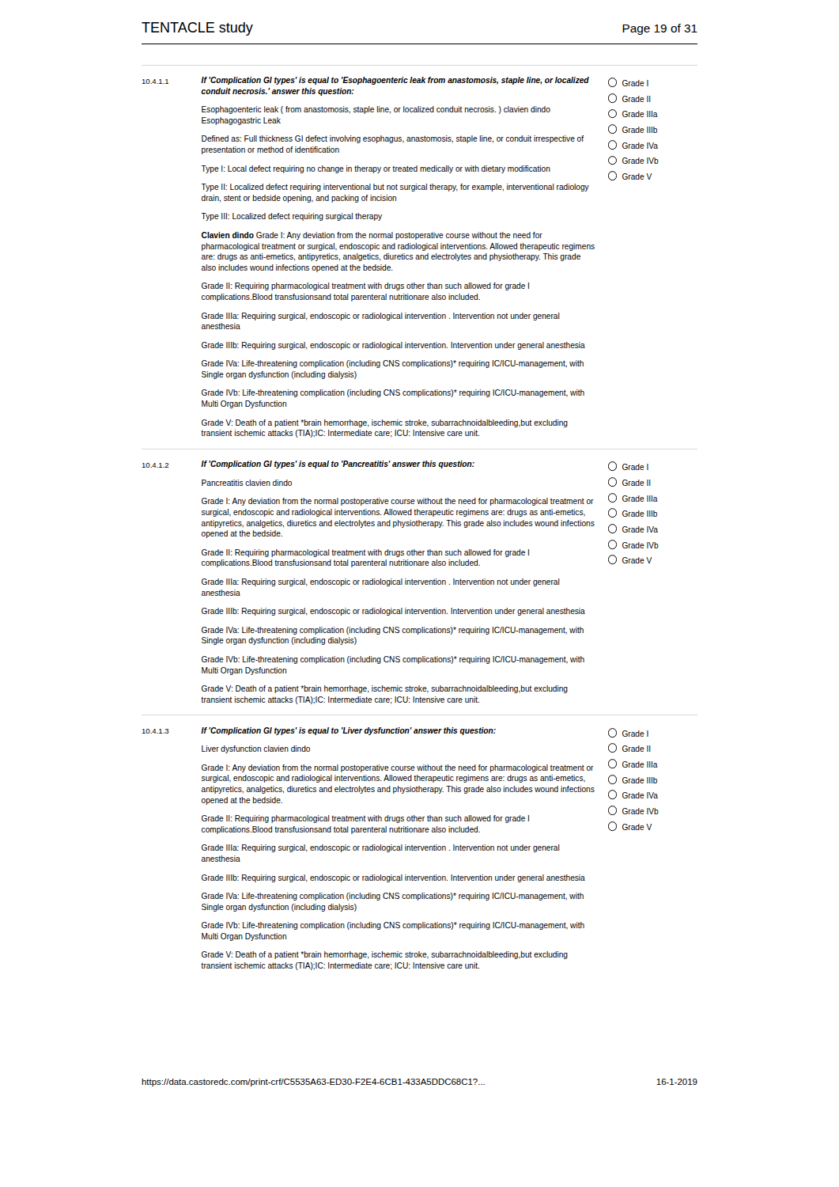TENTACLE study
Page 19 of 31
10.4.1.1
If 'Complication GI types' is equal to 'Esophagoenteric leak from anastomosis, staple line, or localized conduit necrosis.' answer this question:
Esophagoenteric leak ( from anastomosis, staple line, or localized conduit necrosis. ) clavien dindo Esophagogastric Leak
Defined as: Full thickness GI defect involving esophagus, anastomosis, staple line, or conduit irrespective of presentation or method of identification
Type I: Local defect requiring no change in therapy or treated medically or with dietary modification
Type II: Localized defect requiring interventional but not surgical therapy, for example, interventional radiology drain, stent or bedside opening, and packing of incision
Type III: Localized defect requiring surgical therapy
Clavien dindo Grade I: Any deviation from the normal postoperative course without the need for pharmacological treatment or surgical, endoscopic and radiological interventions. Allowed therapeutic regimens are: drugs as anti-emetics, antipyretics, analgetics, diuretics and electrolytes and physiotherapy. This grade also includes wound infections opened at the bedside.
Grade II: Requiring pharmacological treatment with drugs other than such allowed for grade I complications.Blood transfusionsand total parenteral nutritionare also included.
Grade IIIa: Requiring surgical, endoscopic or radiological intervention . Intervention not under general anesthesia
Grade IIIb: Requiring surgical, endoscopic or radiological intervention. Intervention under general anesthesia
Grade IVa: Life-threatening complication (including CNS complications)* requiring IC/ICU-management, with Single organ dysfunction (including dialysis)
Grade IVb: Life-threatening complication (including CNS complications)* requiring IC/ICU-management, with Multi Organ Dysfunction
Grade V: Death of a patient *brain hemorrhage, ischemic stroke, subarrachnoidalbleeding,but excluding transient ischemic attacks (TIA);IC: Intermediate care; ICU: Intensive care unit.
Grade I
Grade II
Grade IIIa
Grade IIIb
Grade IVa
Grade IVb
Grade V
10.4.1.2
If 'Complication GI types' is equal to 'Pancreatitis' answer this question:
Pancreatitis clavien dindo
Grade I: Any deviation from the normal postoperative course without the need for pharmacological treatment or surgical, endoscopic and radiological interventions. Allowed therapeutic regimens are: drugs as anti-emetics, antipyretics, analgetics, diuretics and electrolytes and physiotherapy. This grade also includes wound infections opened at the bedside.
Grade II: Requiring pharmacological treatment with drugs other than such allowed for grade I complications.Blood transfusionsand total parenteral nutritionare also included.
Grade IIIa: Requiring surgical, endoscopic or radiological intervention . Intervention not under general anesthesia
Grade IIIb: Requiring surgical, endoscopic or radiological intervention. Intervention under general anesthesia
Grade IVa: Life-threatening complication (including CNS complications)* requiring IC/ICU-management, with Single organ dysfunction (including dialysis)
Grade IVb: Life-threatening complication (including CNS complications)* requiring IC/ICU-management, with Multi Organ Dysfunction
Grade V: Death of a patient *brain hemorrhage, ischemic stroke, subarrachnoidalbleeding,but excluding transient ischemic attacks (TIA);IC: Intermediate care; ICU: Intensive care unit.
Grade I
Grade II
Grade IIIa
Grade IIIb
Grade IVa
Grade IVb
Grade V
10.4.1.3
If 'Complication GI types' is equal to 'Liver dysfunction' answer this question:
Liver dysfunction clavien dindo
Grade I: Any deviation from the normal postoperative course without the need for pharmacological treatment or surgical, endoscopic and radiological interventions. Allowed therapeutic regimens are: drugs as anti-emetics, antipyretics, analgetics, diuretics and electrolytes and physiotherapy. This grade also includes wound infections opened at the bedside.
Grade II: Requiring pharmacological treatment with drugs other than such allowed for grade I complications.Blood transfusionsand total parenteral nutritionare also included.
Grade IIIa: Requiring surgical, endoscopic or radiological intervention . Intervention not under general anesthesia
Grade IIIb: Requiring surgical, endoscopic or radiological intervention. Intervention under general anesthesia
Grade IVa: Life-threatening complication (including CNS complications)* requiring IC/ICU-management, with Single organ dysfunction (including dialysis)
Grade IVb: Life-threatening complication (including CNS complications)* requiring IC/ICU-management, with Multi Organ Dysfunction
Grade V: Death of a patient *brain hemorrhage, ischemic stroke, subarrachnoidalbleeding,but excluding transient ischemic attacks (TIA);IC: Intermediate care; ICU: Intensive care unit.
Grade I
Grade II
Grade IIIa
Grade IIIb
Grade IVa
Grade IVb
Grade V
https://data.castoredc.com/print-crf/C5535A63-ED30-F2E4-6CB1-433A5DDC68C1?...
16-1-2019